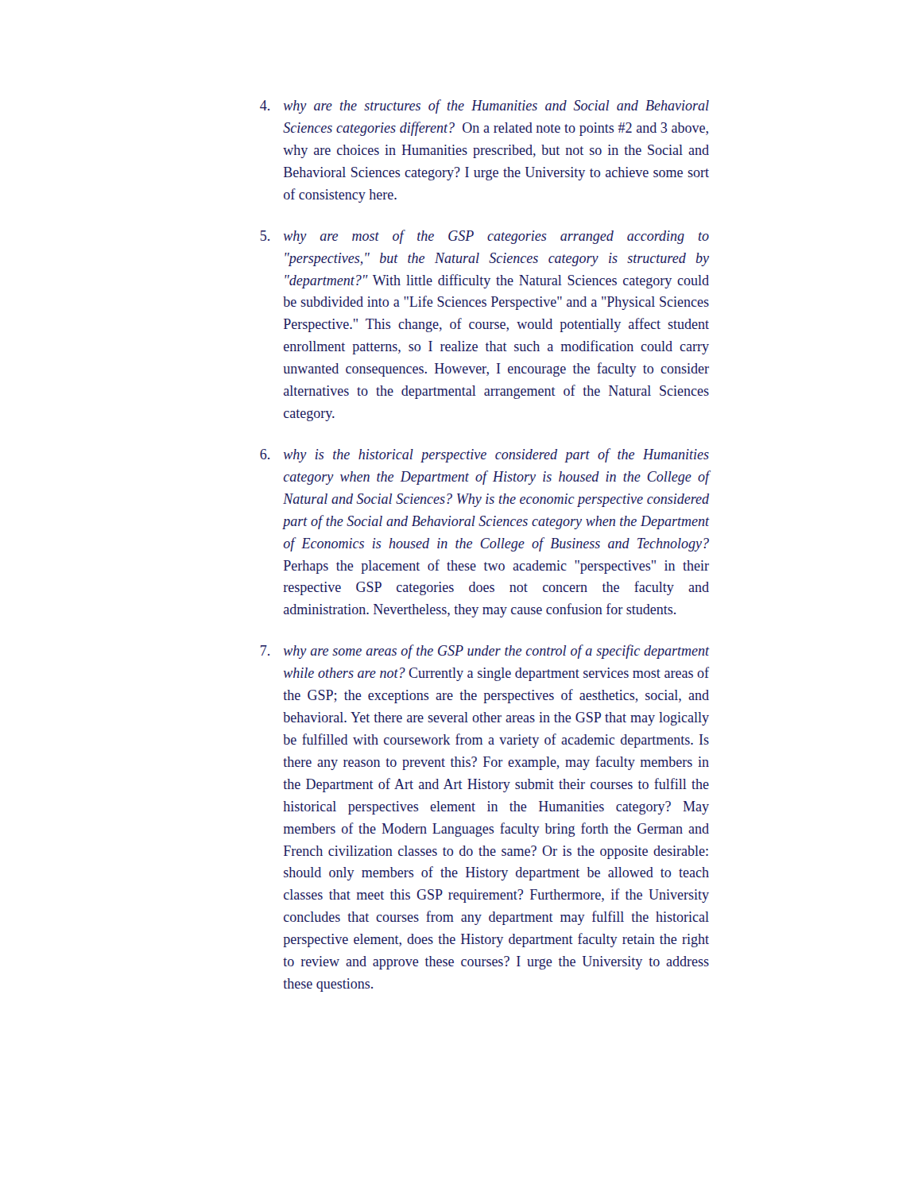why are the structures of the Humanities and Social and Behavioral Sciences categories different? On a related note to points #2 and 3 above, why are choices in Humanities prescribed, but not so in the Social and Behavioral Sciences category? I urge the University to achieve some sort of consistency here.
why are most of the GSP categories arranged according to "perspectives," but the Natural Sciences category is structured by "department?" With little difficulty the Natural Sciences category could be subdivided into a "Life Sciences Perspective" and a "Physical Sciences Perspective." This change, of course, would potentially affect student enrollment patterns, so I realize that such a modification could carry unwanted consequences. However, I encourage the faculty to consider alternatives to the departmental arrangement of the Natural Sciences category.
why is the historical perspective considered part of the Humanities category when the Department of History is housed in the College of Natural and Social Sciences? Why is the economic perspective considered part of the Social and Behavioral Sciences category when the Department of Economics is housed in the College of Business and Technology? Perhaps the placement of these two academic "perspectives" in their respective GSP categories does not concern the faculty and administration. Nevertheless, they may cause confusion for students.
why are some areas of the GSP under the control of a specific department while others are not? Currently a single department services most areas of the GSP; the exceptions are the perspectives of aesthetics, social, and behavioral. Yet there are several other areas in the GSP that may logically be fulfilled with coursework from a variety of academic departments. Is there any reason to prevent this? For example, may faculty members in the Department of Art and Art History submit their courses to fulfill the historical perspectives element in the Humanities category? May members of the Modern Languages faculty bring forth the German and French civilization classes to do the same? Or is the opposite desirable: should only members of the History department be allowed to teach classes that meet this GSP requirement? Furthermore, if the University concludes that courses from any department may fulfill the historical perspective element, does the History department faculty retain the right to review and approve these courses? I urge the University to address these questions.